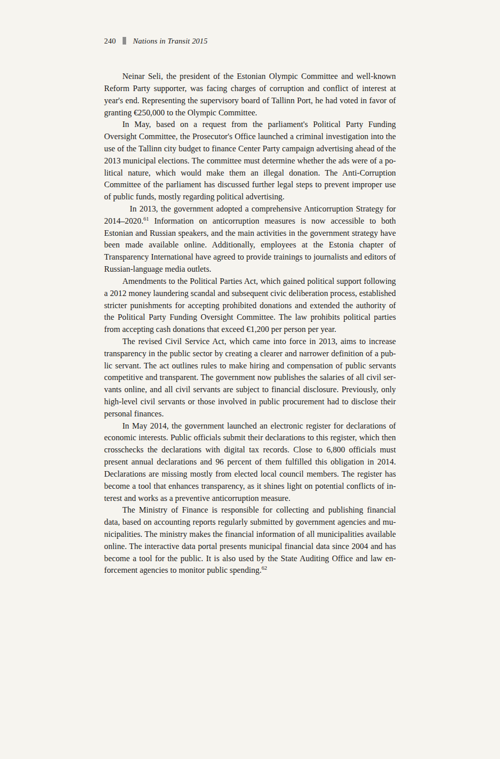240 Nations in Transit 2015
Neinar Seli, the president of the Estonian Olympic Committee and well-known Reform Party supporter, was facing charges of corruption and conflict of interest at year's end. Representing the supervisory board of Tallinn Port, he had voted in favor of granting €250,000 to the Olympic Committee.
In May, based on a request from the parliament's Political Party Funding Oversight Committee, the Prosecutor's Office launched a criminal investigation into the use of the Tallinn city budget to finance Center Party campaign advertising ahead of the 2013 municipal elections. The committee must determine whether the ads were of a political nature, which would make them an illegal donation. The Anti-Corruption Committee of the parliament has discussed further legal steps to prevent improper use of public funds, mostly regarding political advertising.
In 2013, the government adopted a comprehensive Anticorruption Strategy for 2014–2020.61 Information on anticorruption measures is now accessible to both Estonian and Russian speakers, and the main activities in the government strategy have been made available online. Additionally, employees at the Estonia chapter of Transparency International have agreed to provide trainings to journalists and editors of Russian-language media outlets.
Amendments to the Political Parties Act, which gained political support following a 2012 money laundering scandal and subsequent civic deliberation process, established stricter punishments for accepting prohibited donations and extended the authority of the Political Party Funding Oversight Committee. The law prohibits political parties from accepting cash donations that exceed €1,200 per person per year.
The revised Civil Service Act, which came into force in 2013, aims to increase transparency in the public sector by creating a clearer and narrower definition of a public servant. The act outlines rules to make hiring and compensation of public servants competitive and transparent. The government now publishes the salaries of all civil servants online, and all civil servants are subject to financial disclosure. Previously, only high-level civil servants or those involved in public procurement had to disclose their personal finances.
In May 2014, the government launched an electronic register for declarations of economic interests. Public officials submit their declarations to this register, which then crosschecks the declarations with digital tax records. Close to 6,800 officials must present annual declarations and 96 percent of them fulfilled this obligation in 2014. Declarations are missing mostly from elected local council members. The register has become a tool that enhances transparency, as it shines light on potential conflicts of interest and works as a preventive anticorruption measure.
The Ministry of Finance is responsible for collecting and publishing financial data, based on accounting reports regularly submitted by government agencies and municipalities. The ministry makes the financial information of all municipalities available online. The interactive data portal presents municipal financial data since 2004 and has become a tool for the public. It is also used by the State Auditing Office and law enforcement agencies to monitor public spending.62